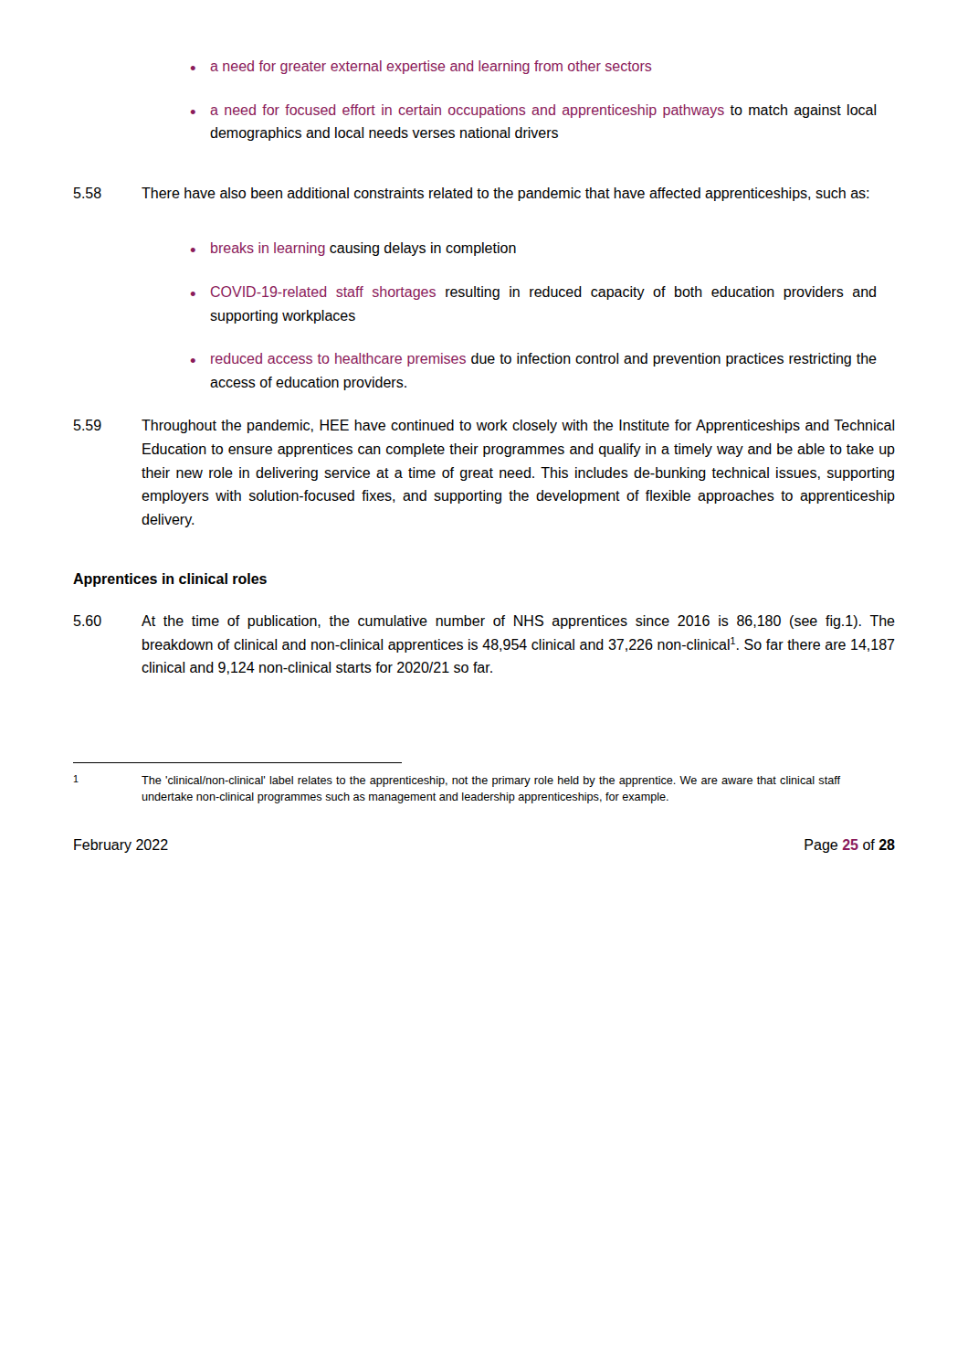a need for greater external expertise and learning from other sectors
a need for focused effort in certain occupations and apprenticeship pathways to match against local demographics and local needs verses national drivers
5.58
There have also been additional constraints related to the pandemic that have affected apprenticeships, such as:
breaks in learning causing delays in completion
COVID-19-related staff shortages resulting in reduced capacity of both education providers and supporting workplaces
reduced access to healthcare premises due to infection control and prevention practices restricting the access of education providers.
5.59
Throughout the pandemic, HEE have continued to work closely with the Institute for Apprenticeships and Technical Education to ensure apprentices can complete their programmes and qualify in a timely way and be able to take up their new role in delivering service at a time of great need. This includes de-bunking technical issues, supporting employers with solution-focused fixes, and supporting the development of flexible approaches to apprenticeship delivery.
Apprentices in clinical roles
5.60
At the time of publication, the cumulative number of NHS apprentices since 2016 is 86,180 (see fig.1). The breakdown of clinical and non-clinical apprentices is 48,954 clinical and 37,226 non-clinical1. So far there are 14,187 clinical and 9,124 non-clinical starts for 2020/21 so far.
1
The 'clinical/non-clinical' label relates to the apprenticeship, not the primary role held by the apprentice. We are aware that clinical staff undertake non-clinical programmes such as management and leadership apprenticeships, for example.
February 2022
Page 25 of 28